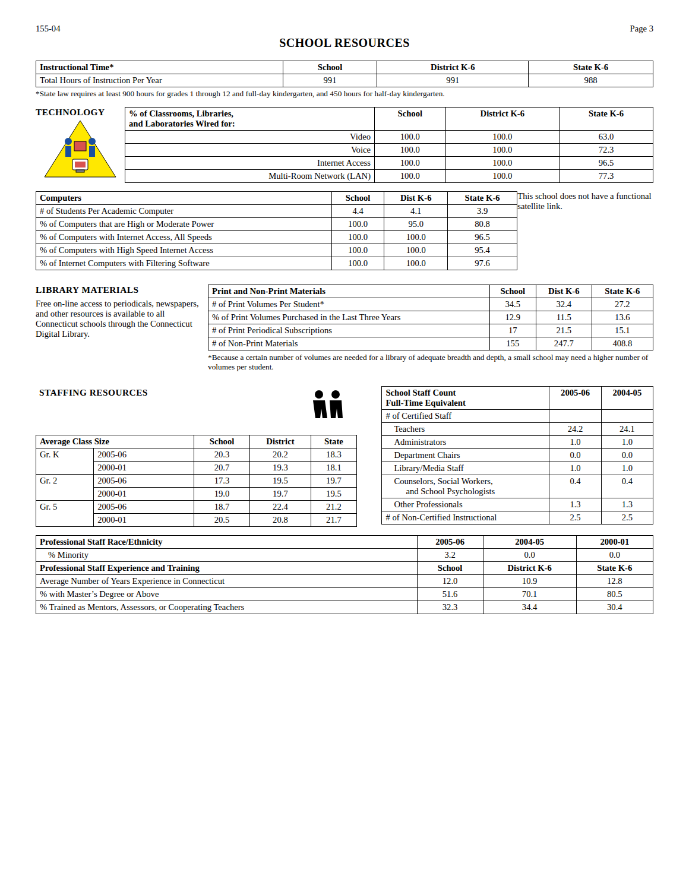155-04
Page 3
SCHOOL RESOURCES
| Instructional Time* | School | District K-6 | State K-6 |
| --- | --- | --- | --- |
| Total Hours of Instruction Per Year | 991 | 991 | 988 |
*State law requires at least 900 hours for grades 1 through 12 and full-day kindergarten, and 450 hours for half-day kindergarten.
| TECHNOLOGY | / % of Classrooms, Libraries, and Laboratories Wired for: / School / District K-6 / State K-6 / / --- / --- / --- / --- / / Video / 100.0 / 100.0 / 63.0 / / Voice / 100.0 / 100.0 / 72.3 / / Internet Access / 100.0 / 100.0 / 96.5 / / Multi-Room Network (LAN) / 100.0 / 100.0 / 77.3 / |
| / Computers / School / Dist K-6 / State K-6 / / --- / --- / --- / --- / / # of Students Per Academic Computer / 4.4 / 4.1 / 3.9 / / % of Computers that are High or Moderate Power / 100.0 / 95.0 / 80.8 / / % of Computers with Internet Access, All Speeds / 100.0 / 100.0 / 96.5 / / % of Computers with High Speed Internet Access / 100.0 / 100.0 / 95.4 / / % of Internet Computers with Filtering Software / 100.0 / 100.0 / 97.6 / | This school does not have a functional satellite link. |
| LIBRARY MATERIALS Free on-line access to periodicals, newspapers, and other resources is available to all Connecticut schools through the Connecticut Digital Library. | / Print and Non-Print Materials / School / Dist K-6 / State K-6 / / --- / --- / --- / --- / / # of Print Volumes Per Student* / 34.5 / 32.4 / 27.2 / / % of Print Volumes Purchased in the Last Three Years / 12.9 / 11.5 / 13.6 / / # of Print Periodical Subscriptions / 17 / 21.5 / 15.1 / / # of Non-Print Materials / 155 / 247.7 / 408.8 / *Because a certain number of volumes are needed for a library of adequate breadth and depth, a small school may need a higher number of volumes per student. |
| / STAFFING RESOURCES / / / Average Class Size / School / District / State / / --- / --- / --- / --- / / Gr. K / 2005-06 / 20.3 / 20.2 / 18.3 / / 2000-01 / 20.7 / 19.3 / 18.1 / / Gr. 2 / 2005-06 / 17.3 / 19.5 / 19.7 / / 2000-01 / 19.0 / 19.7 / 19.5 / / Gr. 5 / 2005-06 / 18.7 / 22.4 / 21.2 / / 2000-01 / 20.5 / 20.8 / 21.7 / | | / School Staff Count Full-Time Equivalent / 2005-06 / 2004-05 / / --- / --- / --- / / # of Certified Staff / / / / Teachers / 24.2 / 24.1 / / Administrators / 1.0 / 1.0 / / Department Chairs / 0.0 / 0.0 / / Library/Media Staff / 1.0 / 1.0 / / Counselors, Social Workers, and School Psychologists / 0.4 / 0.4 / / Other Professionals / 1.3 / 1.3 / / # of Non-Certified Instructional / 2.5 / 2.5 / |
| Professional Staff Race/Ethnicity | 2005-06 | 2004-05 | 2000-01 |
| --- | --- | --- | --- |
| % Minority | 3.2 | 0.0 | 0.0 |
| Professional Staff Experience and Training | School | District K-6 | State K-6 |
| Average Number of Years Experience in Connecticut | 12.0 | 10.9 | 12.8 |
| % with Master’s Degree or Above | 51.6 | 70.1 | 80.5 |
| % Trained as Mentors, Assessors, or Cooperating Teachers | 32.3 | 34.4 | 30.4 |